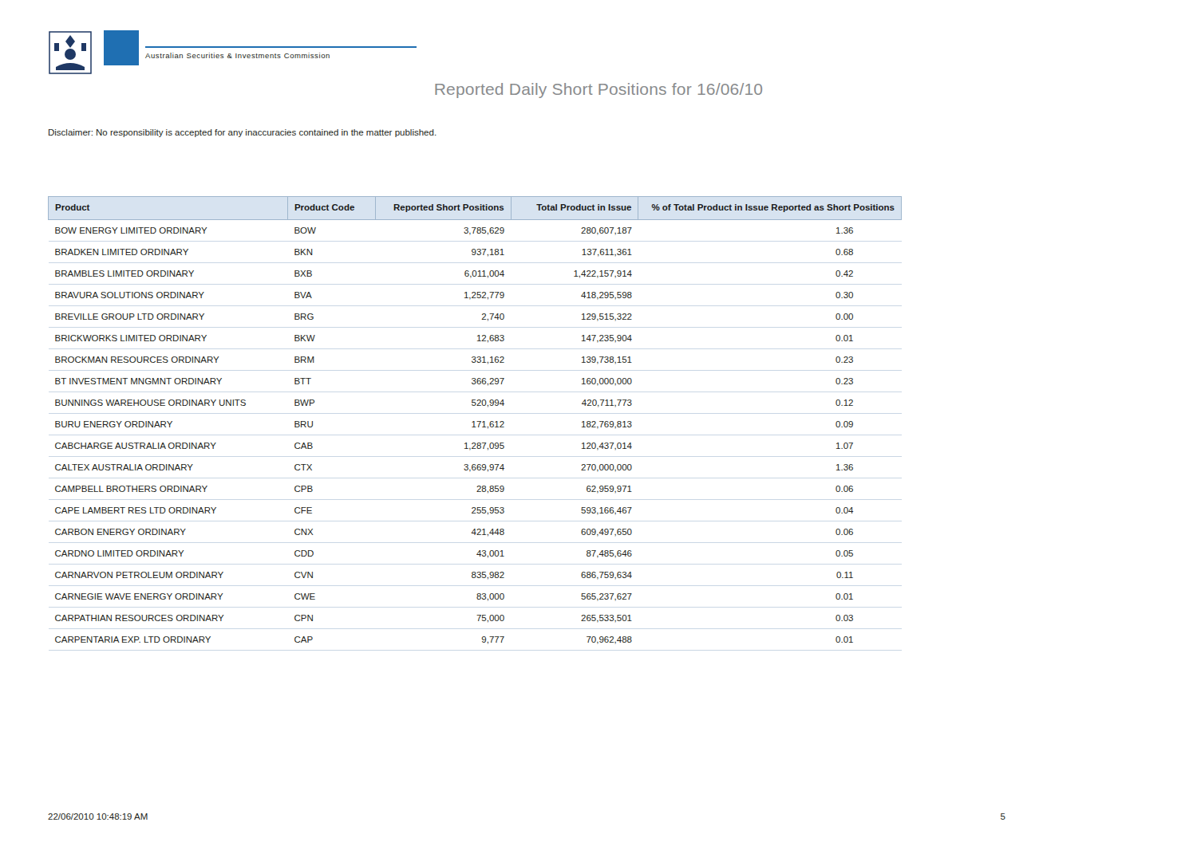Australian Securities & Investments Commission
Reported Daily Short Positions for 16/06/10
Disclaimer: No responsibility is accepted for any inaccuracies contained in the matter published.
| Product | Product Code | Reported Short Positions | Total Product in Issue | % of Total Product in Issue Reported as Short Positions |
| --- | --- | --- | --- | --- |
| BOW ENERGY LIMITED ORDINARY | BOW | 3,785,629 | 280,607,187 | 1.36 |
| BRADKEN LIMITED ORDINARY | BKN | 937,181 | 137,611,361 | 0.68 |
| BRAMBLES LIMITED ORDINARY | BXB | 6,011,004 | 1,422,157,914 | 0.42 |
| BRAVURA SOLUTIONS ORDINARY | BVA | 1,252,779 | 418,295,598 | 0.30 |
| BREVILLE GROUP LTD ORDINARY | BRG | 2,740 | 129,515,322 | 0.00 |
| BRICKWORKS LIMITED ORDINARY | BKW | 12,683 | 147,235,904 | 0.01 |
| BROCKMAN RESOURCES ORDINARY | BRM | 331,162 | 139,738,151 | 0.23 |
| BT INVESTMENT MNGMNT ORDINARY | BTT | 366,297 | 160,000,000 | 0.23 |
| BUNNINGS WAREHOUSE ORDINARY UNITS | BWP | 520,994 | 420,711,773 | 0.12 |
| BURU ENERGY ORDINARY | BRU | 171,612 | 182,769,813 | 0.09 |
| CABCHARGE AUSTRALIA ORDINARY | CAB | 1,287,095 | 120,437,014 | 1.07 |
| CALTEX AUSTRALIA ORDINARY | CTX | 3,669,974 | 270,000,000 | 1.36 |
| CAMPBELL BROTHERS ORDINARY | CPB | 28,859 | 62,959,971 | 0.06 |
| CAPE LAMBERT RES LTD ORDINARY | CFE | 255,953 | 593,166,467 | 0.04 |
| CARBON ENERGY ORDINARY | CNX | 421,448 | 609,497,650 | 0.06 |
| CARDNO LIMITED ORDINARY | CDD | 43,001 | 87,485,646 | 0.05 |
| CARNARVON PETROLEUM ORDINARY | CVN | 835,982 | 686,759,634 | 0.11 |
| CARNEGIE WAVE ENERGY ORDINARY | CWE | 83,000 | 565,237,627 | 0.01 |
| CARPATHIAN RESOURCES ORDINARY | CPN | 75,000 | 265,533,501 | 0.03 |
| CARPENTARIA EXP. LTD ORDINARY | CAP | 9,777 | 70,962,488 | 0.01 |
22/06/2010 10:48:19 AM 5